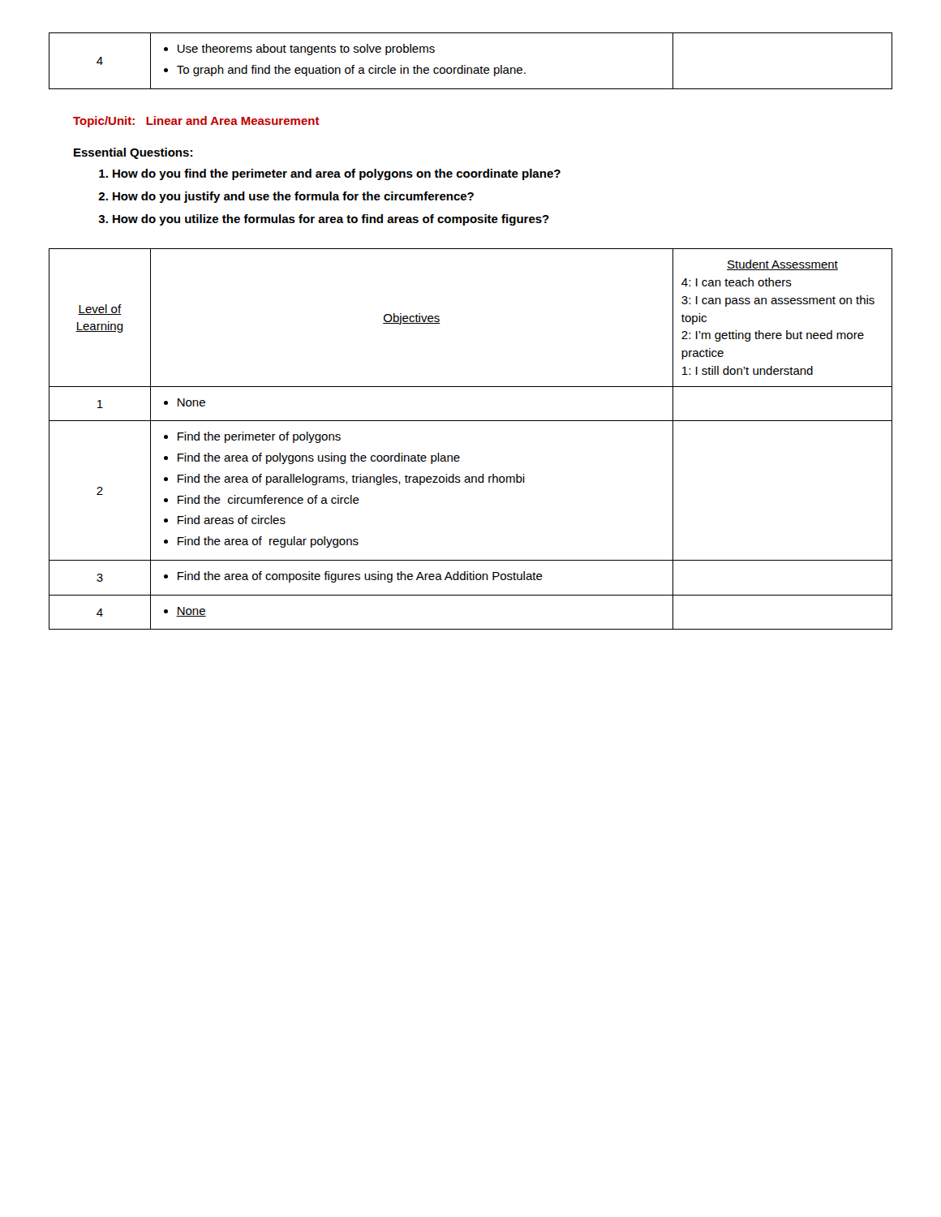| 4 | Use theorems about tangents to solve problems To graph and find the equation of a circle in the coordinate plane. | |
Topic/Unit: Linear and Area Measurement
Essential Questions:
How do you find the perimeter and area of polygons on the coordinate plane?
How do you justify and use the formula for the circumference?
How do you utilize the formulas for area to find areas of composite figures?
| Level of Learning | Objectives | Student Assessment 4: I can teach others 3: I can pass an assessment on this topic 2: I’m getting there but need more practice 1: I still don’t understand |
| 1 | None | |
| 2 | Find the perimeter of polygons Find the area of polygons using the coordinate plane Find the area of parallelograms, triangles, trapezoids and rhombi Find the circumference of a circle Find areas of circles Find the area of regular polygons | |
| 3 | Find the area of composite figures using the Area Addition Postulate | |
| 4 | None | |